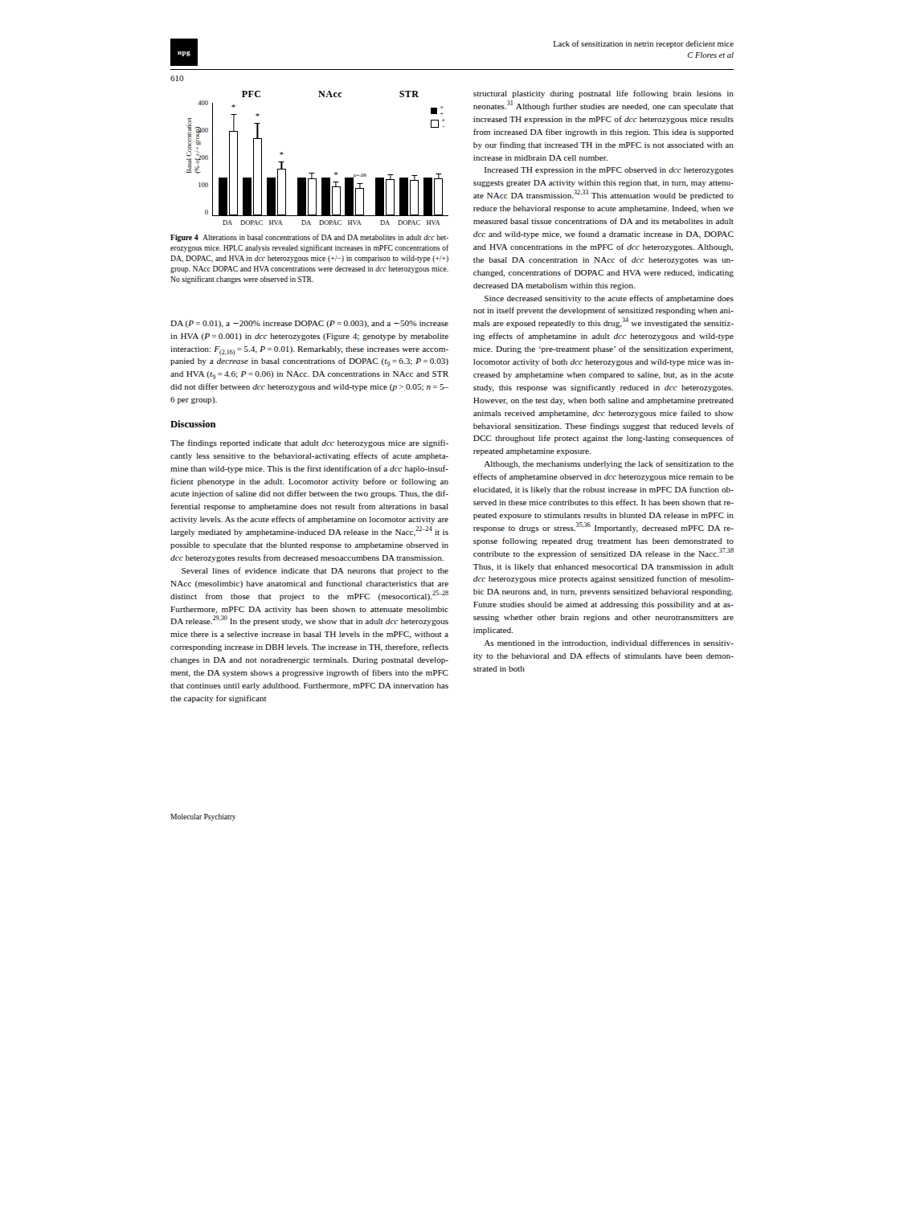npg
Lack of sensitization in netrin receptor deficient mice
C Flores et al
610
PFC NAcc STR
Basal Concentration
(% of +/+ group)
400
300
200
100
0
*
*
*
*
p=.06
++
+-
DA DOPAC HVA
DA DOPAC HVA
DA DOPAC HVA
Figure 4 Alterations in basal concentrations of DA and DA metabolites in adult dcc heterozygous mice. HPLC analysis revealed significant increases in mPFC concentrations of DA, DOPAC, and HVA in dcc heterozygous mice (+/−) in comparison to wild-type (+/+) group. NAcc DOPAC and HVA concentrations were decreased in dcc heterozygous mice. No significant changes were observed in STR.
DA (P = 0.01), a ∼200% increase DOPAC (P = 0.003), and a ∼50% increase in HVA (P = 0.001) in dcc heterozygotes (Figure 4; genotype by metabolite interaction: F(2,16) = 5.4, P = 0.01). Remarkably, these increases were accompanied by a decrease in basal concentrations of DOPAC (t9 = 6.3; P = 0.03) and HVA (t9 = 4.6; P = 0.06) in NAcc. DA concentrations in NAcc and STR did not differ between dcc heterozygous and wild-type mice (p > 0.05; n = 5–6 per group).
Discussion
The findings reported indicate that adult dcc heterozygous mice are significantly less sensitive to the behavioral-activating effects of acute amphetamine than wild-type mice. This is the first identification of a dcc haplo-insufficient phenotype in the adult. Locomotor activity before or following an acute injection of saline did not differ between the two groups. Thus, the differential response to amphetamine does not result from alterations in basal activity levels. As the acute effects of amphetamine on locomotor activity are largely mediated by amphetamine-induced DA release in the Nacc,22–24 it is possible to speculate that the blunted response to amphetamine observed in dcc heterozygotes results from decreased mesoaccumbens DA transmission.
Several lines of evidence indicate that DA neurons that project to the NAcc (mesolimbic) have anatomical and functional characteristics that are distinct from those that project to the mPFC (mesocortical).25–28 Furthermore, mPFC DA activity has been shown to attenuate mesolimbic DA release.29,30 In the present study, we show that in adult dcc heterozygous mice there is a selective increase in basal TH levels in the mPFC, without a corresponding increase in DBH levels. The increase in TH, therefore, reflects changes in DA and not noradrenergic terminals. During postnatal development, the DA system shows a progressive ingrowth of fibers into the mPFC that continues until early adulthood. Furthermore, mPFC DA innervation has the capacity for significant
structural plasticity during postnatal life following brain lesions in neonates.31 Although further studies are needed, one can speculate that increased TH expression in the mPFC of dcc heterozygous mice results from increased DA fiber ingrowth in this region. This idea is supported by our finding that increased TH in the mPFC is not associated with an increase in midbrain DA cell number.
Increased TH expression in the mPFC observed in dcc heterozygotes suggests greater DA activity within this region that, in turn, may attenuate NAcc DA transmission.32,33 This attenuation would be predicted to reduce the behavioral response to acute amphetamine. Indeed, when we measured basal tissue concentrations of DA and its metabolites in adult dcc and wild-type mice, we found a dramatic increase in DA, DOPAC and HVA concentrations in the mPFC of dcc heterozygotes. Although, the basal DA concentration in NAcc of dcc heterozygotes was unchanged, concentrations of DOPAC and HVA were reduced, indicating decreased DA metabolism within this region.
Since decreased sensitivity to the acute effects of amphetamine does not in itself prevent the development of sensitized responding when animals are exposed repeatedly to this drug,34 we investigated the sensitizing effects of amphetamine in adult dcc heterozygous and wild-type mice. During the ‘pre-treatment phase’ of the sensitization experiment, locomotor activity of both dcc heterozygous and wild-type mice was increased by amphetamine when compared to saline, but, as in the acute study, this response was significantly reduced in dcc heterozygotes. However, on the test day, when both saline and amphetamine pretreated animals received amphetamine, dcc heterozygous mice failed to show behavioral sensitization. These findings suggest that reduced levels of DCC throughout life protect against the long-lasting consequences of repeated amphetamine exposure.
Although, the mechanisms underlying the lack of sensitization to the effects of amphetamine observed in dcc heterozygous mice remain to be elucidated, it is likely that the robust increase in mPFC DA function observed in these mice contributes to this effect. It has been shown that repeated exposure to stimulants results in blunted DA release in mPFC in response to drugs or stress.35,36 Importantly, decreased mPFC DA response following repeated drug treatment has been demonstrated to contribute to the expression of sensitized DA release in the Nacc.37,38 Thus, it is likely that enhanced mesocortical DA transmission in adult dcc heterozygous mice protects against sensitized function of mesolimbic DA neurons and, in turn, prevents sensitized behavioral responding. Future studies should be aimed at addressing this possibility and at assessing whether other brain regions and other neurotransmitters are implicated.
As mentioned in the introduction, individual differences in sensitivity to the behavioral and DA effects of stimulants have been demonstrated in both
Molecular Psychiatry